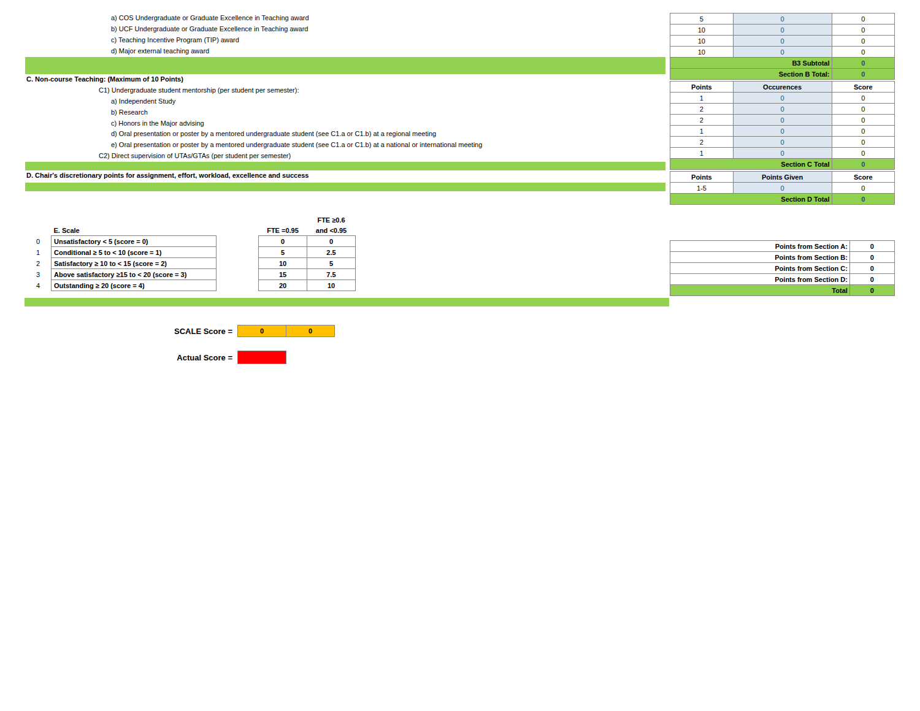| / a) COS Undergraduate or Graduate Excellence in Teaching award / / b) UCF Undergraduate or Graduate Excellence in Teaching award / / c) Teaching Incentive Program (TIP) award / / d) Major external teaching award / / C. Non-course Teaching: (Maximum of 10 Points) / / C1) Undergraduate student mentorship (per student per semester): / / a) Independent Study / / b) Research / / c) Honors in the Major advising / / d) Oral presentation or poster by a mentored undergraduate student (see C1.a or C1.b) at a regional meeting / / e) Oral presentation or poster by a mentored undergraduate student (see C1.a or C1.b) at a national or international meeting / / C2) Direct supervision of UTAs/GTAs (per student per semester) / / D. Chair's discretionary points for assignment, effort, workload, excellence and success / | / 5 / 0 / 0 / / 10 / 0 / 0 / / 10 / 0 / 0 / / 10 / 0 / 0 / / B3 Subtotal / 0 / / Section B Total: / 0 / / Points / Occurences / Score / / --- / --- / --- / / 1 / 0 / 0 / / 2 / 0 / 0 / / 2 / 0 / 0 / / 1 / 0 / 0 / / 2 / 0 / 0 / / 1 / 0 / 0 / / Section C Total / 0 / / Points / Points Given / Score / / --- / --- / --- / / 1-5 / 0 / 0 / / Section D Total / 0 / |
| / / / / / FTE ≥0.6 / / --- / --- / --- / --- / --- / / / E. Scale / / FTE =0.95 / and <0.95 / / 0 / Unsatisfactory < 5 (score = 0) / / 0 / 0 / / 1 / Conditional ≥ 5 to < 10 (score = 1) / / 5 / 2.5 / / 2 / Satisfactory ≥ 10 to < 15 (score = 2) / / 10 / 5 / / 3 / Above satisfactory ≥15 to < 20 (score = 3) / / 15 / 7.5 / / 4 / Outstanding ≥ 20 (score = 4) / / 20 / 10 / | / Points from Section A: / 0 / / Points from Section B: / 0 / / Points from Section C: / 0 / / Points from Section D: / 0 / / Total / 0 / |
| SCALE Score = | 0 | 0 |
| Actual Score = | | |